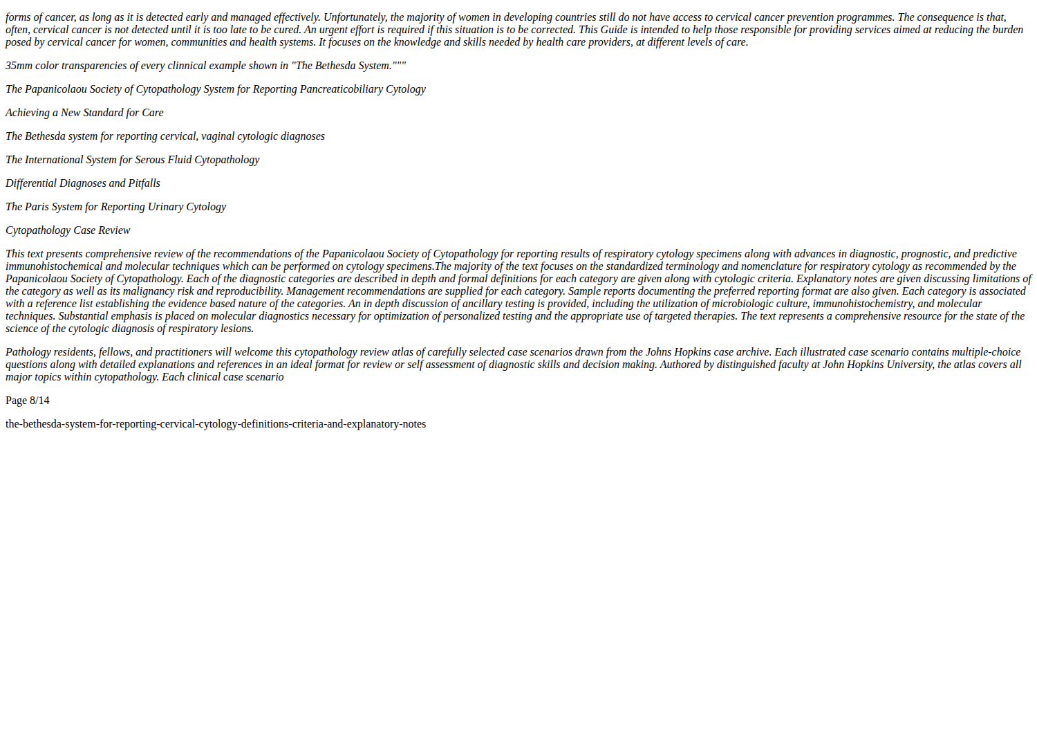forms of cancer, as long as it is detected early and managed effectively. Unfortunately, the majority of women in developing countries still do not have access to cervical cancer prevention programmes. The consequence is that, often, cervical cancer is not detected until it is too late to be cured. An urgent effort is required if this situation is to be corrected. This Guide is intended to help those responsible for providing services aimed at reducing the burden posed by cervical cancer for women, communities and health systems. It focuses on the knowledge and skills needed by health care providers, at different levels of care.
35mm color transparencies of every clinnical example shown in "The Bethesda System."""
The Papanicolaou Society of Cytopathology System for Reporting Pancreaticobiliary Cytology
Achieving a New Standard for Care
The Bethesda system for reporting cervical, vaginal cytologic diagnoses
The International System for Serous Fluid Cytopathology
Differential Diagnoses and Pitfalls
The Paris System for Reporting Urinary Cytology
Cytopathology Case Review
This text presents comprehensive review of the recommendations of the Papanicolaou Society of Cytopathology for reporting results of respiratory cytology specimens along with advances in diagnostic, prognostic, and predictive immunohistochemical and molecular techniques which can be performed on cytology specimens.The majority of the text focuses on the standardized terminology and nomenclature for respiratory cytology as recommended by the Papanicolaou Society of Cytopathology. Each of the diagnostic categories are described in depth and formal definitions for each category are given along with cytologic criteria. Explanatory notes are given discussing limitations of the category as well as its malignancy risk and reproducibility. Management recommendations are supplied for each category. Sample reports documenting the preferred reporting format are also given. Each category is associated with a reference list establishing the evidence based nature of the categories. An in depth discussion of ancillary testing is provided, including the utilization of microbiologic culture, immunohistochemistry, and molecular techniques. Substantial emphasis is placed on molecular diagnostics necessary for optimization of personalized testing and the appropriate use of targeted therapies. The text represents a comprehensive resource for the state of the science of the cytologic diagnosis of respiratory lesions.
Pathology residents, fellows, and practitioners will welcome this cytopathology review atlas of carefully selected case scenarios drawn from the Johns Hopkins case archive. Each illustrated case scenario contains multiple-choice questions along with detailed explanations and references in an ideal format for review or self assessment of diagnostic skills and decision making. Authored by distinguished faculty at John Hopkins University, the atlas covers all major topics within cytopathology. Each clinical case scenario
Page 8/14
the-bethesda-system-for-reporting-cervical-cytology-definitions-criteria-and-explanatory-notes